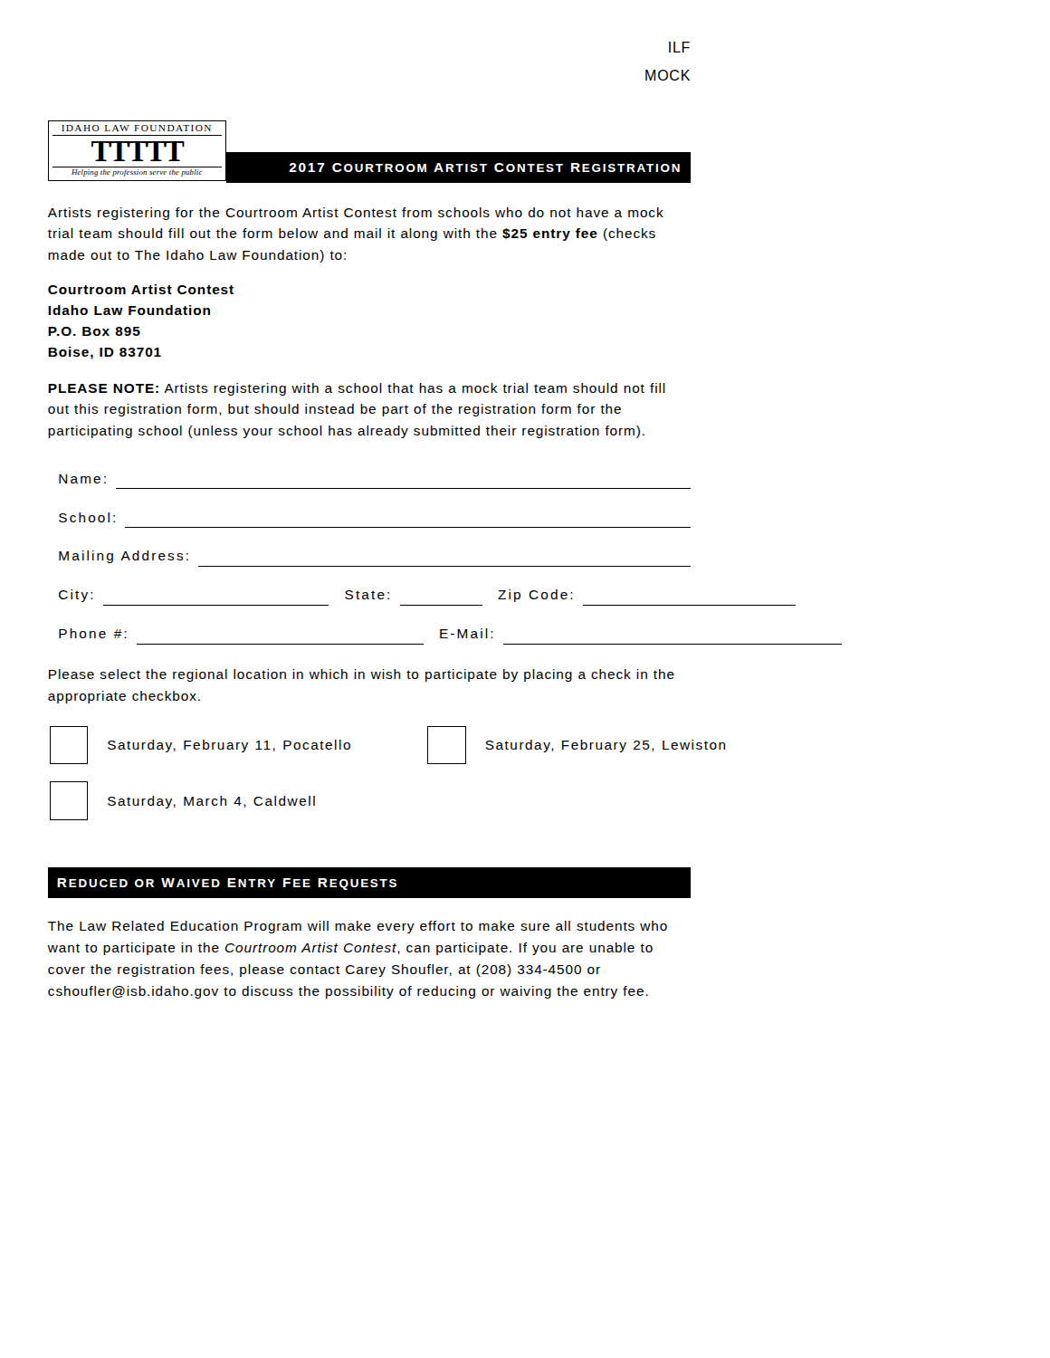ILF
MOCK
IDAHO LAW FOUNDATION
ТТТТТ
Helping the profession serve the public
2017 COURTROOM ARTIST CONTEST REGISTRATION
Artists registering for the Courtroom Artist Contest from schools who do not have a mock trial team should fill out the form below and mail it along with the $25 entry fee (checks made out to The Idaho Law Foundation) to:
Courtroom Artist Contest
Idaho Law Foundation
P.O. Box 895
Boise, ID 83701
PLEASE NOTE: Artists registering with a school that has a mock trial team should not fill out this registration form, but should instead be part of the registration form for the participating school (unless your school has already submitted their registration form).
Name:
School:
Mailing Address:
City: State: Zip Code:
Phone #: E-Mail:
Please select the regional location in which in wish to participate by placing a check in the appropriate checkbox.
Saturday, February 11, Pocatello
Saturday, February 25, Lewiston
Saturday, March 4, Caldwell
REDUCED OR WAIVED ENTRY FEE REQUESTS
The Law Related Education Program will make every effort to make sure all students who want to participate in the Courtroom Artist Contest, can participate. If you are unable to cover the registration fees, please contact Carey Shoufler, at (208) 334-4500 or cshoufler@isb.idaho.gov to discuss the possibility of reducing or waiving the entry fee.